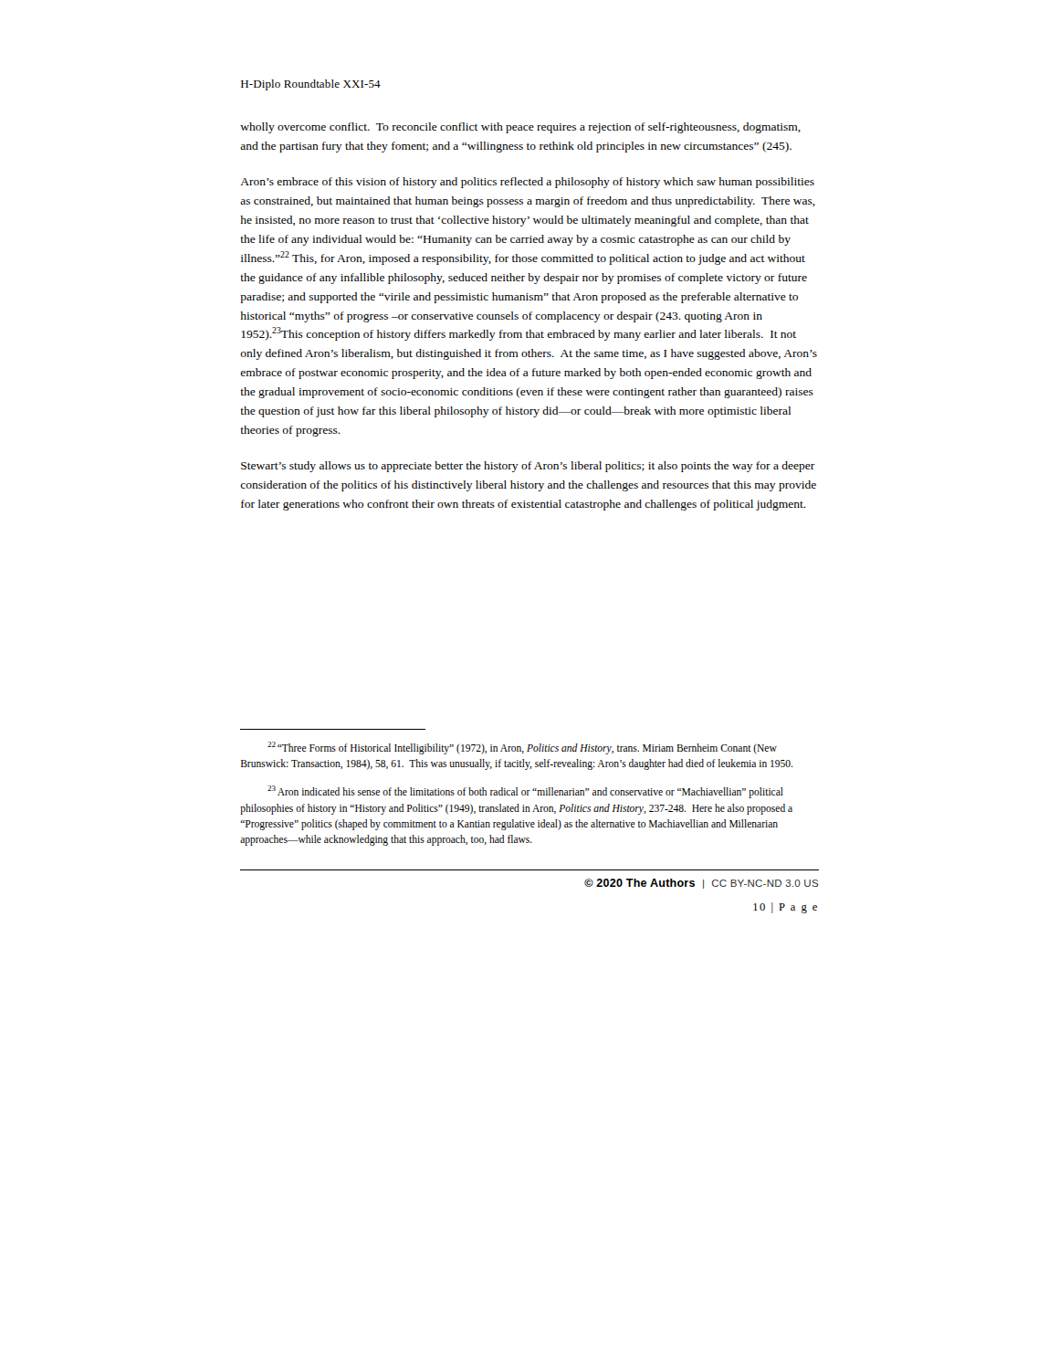H-Diplo Roundtable XXI-54
wholly overcome conflict. To reconcile conflict with peace requires a rejection of self-righteousness, dogmatism, and the partisan fury that they foment; and a “willingness to rethink old principles in new circumstances” (245).
Aron’s embrace of this vision of history and politics reflected a philosophy of history which saw human possibilities as constrained, but maintained that human beings possess a margin of freedom and thus unpredictability. There was, he insisted, no more reason to trust that ‘collective history’ would be ultimately meaningful and complete, than that the life of any individual would be: “Humanity can be carried away by a cosmic catastrophe as can our child by illness.”22 This, for Aron, imposed a responsibility, for those committed to political action to judge and act without the guidance of any infallible philosophy, seduced neither by despair nor by promises of complete victory or future paradise; and supported the “virile and pessimistic humanism” that Aron proposed as the preferable alternative to historical “myths” of progress –or conservative counsels of complacency or despair (243. quoting Aron in 1952).23This conception of history differs markedly from that embraced by many earlier and later liberals. It not only defined Aron’s liberalism, but distinguished it from others. At the same time, as I have suggested above, Aron’s embrace of postwar economic prosperity, and the idea of a future marked by both open-ended economic growth and the gradual improvement of socio-economic conditions (even if these were contingent rather than guaranteed) raises the question of just how far this liberal philosophy of history did—or could—break with more optimistic liberal theories of progress.
Stewart’s study allows us to appreciate better the history of Aron’s liberal politics; it also points the way for a deeper consideration of the politics of his distinctively liberal history and the challenges and resources that this may provide for later generations who confront their own threats of existential catastrophe and challenges of political judgment.
22“Three Forms of Historical Intelligibility” (1972), in Aron, Politics and History, trans. Miriam Bernheim Conant (New Brunswick: Transaction, 1984), 58, 61. This was unusually, if tacitly, self-revealing: Aron’s daughter had died of leukemia in 1950.
23 Aron indicated his sense of the limitations of both radical or “millenarian” and conservative or “Machiavellian” political philosophies of history in “History and Politics” (1949), translated in Aron, Politics and History, 237-248. Here he also proposed a “Progressive” politics (shaped by commitment to a Kantian regulative ideal) as the alternative to Machiavellian and Millenarian approaches—while acknowledging that this approach, too, had flaws.
© 2020 The Authors | CC BY-NC-ND 3.0 US
10 | P a g e